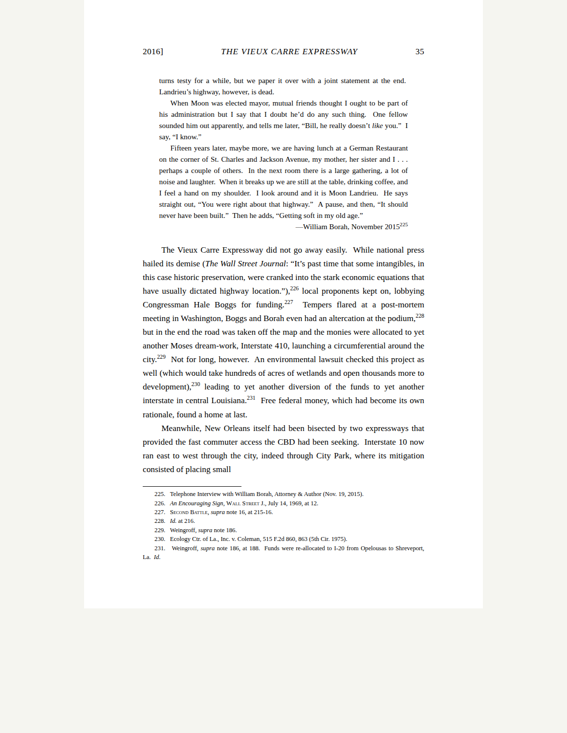2016] The Vieux Carre Expressway 35
turns testy for a while, but we paper it over with a joint statement at the end. Landrieu’s highway, however, is dead.
When Moon was elected mayor, mutual friends thought I ought to be part of his administration but I say that I doubt he’d do any such thing. One fellow sounded him out apparently, and tells me later, “Bill, he really doesn’t like you.” I say, “I know.”
Fifteen years later, maybe more, we are having lunch at a German Restaurant on the corner of St. Charles and Jackson Avenue, my mother, her sister and I . . . perhaps a couple of others. In the next room there is a large gathering, a lot of noise and laughter. When it breaks up we are still at the table, drinking coffee, and I feel a hand on my shoulder. I look around and it is Moon Landrieu. He says straight out, “You were right about that highway.” A pause, and then, “It should never have been built.” Then he adds, “Getting soft in my old age.”
—William Borah, November 2015225
The Vieux Carre Expressway did not go away easily. While national press hailed its demise (The Wall Street Journal: “It’s past time that some intangibles, in this case historic preservation, were cranked into the stark economic equations that have usually dictated highway location.”),226 local proponents kept on, lobbying Congressman Hale Boggs for funding.227 Tempers flared at a post-mortem meeting in Washington, Boggs and Borah even had an altercation at the podium,228 but in the end the road was taken off the map and the monies were allocated to yet another Moses dream-work, Interstate 410, launching a circumferential around the city.229 Not for long, however. An environmental lawsuit checked this project as well (which would take hundreds of acres of wetlands and open thousands more to development),230 leading to yet another diversion of the funds to yet another interstate in central Louisiana.231 Free federal money, which had become its own rationale, found a home at last.
Meanwhile, New Orleans itself had been bisected by two expressways that provided the fast commuter access the CBD had been seeking. Interstate 10 now ran east to west through the city, indeed through City Park, where its mitigation consisted of placing small
225. Telephone Interview with William Borah, Attorney & Author (Nov. 19, 2015).
226. An Encouraging Sign, Wall Street J., July 14, 1969, at 12.
227. Second Battle, supra note 16, at 215-16.
228. Id. at 216.
229. Weingroff, supra note 186.
230. Ecology Ctr. of La., Inc. v. Coleman, 515 F.2d 860, 863 (5th Cir. 1975).
231. Weingroff, supra note 186, at 188. Funds were re-allocated to I-20 from Opelousas to Shreveport, La. Id.